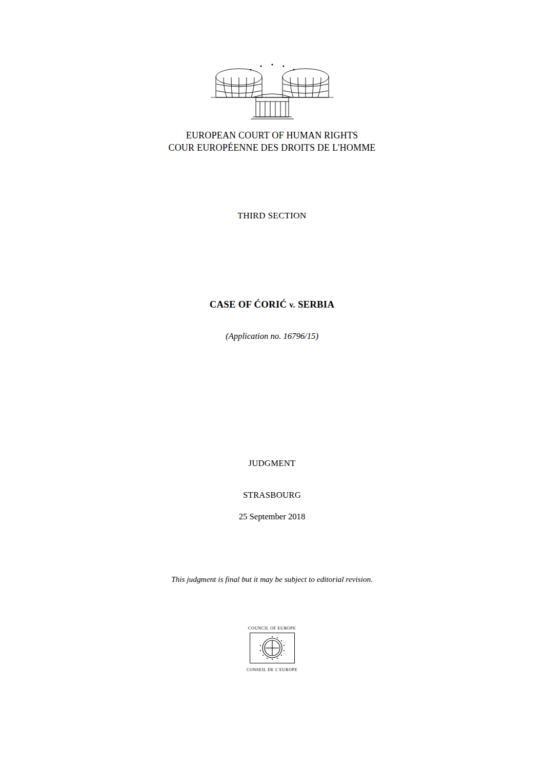EUROPEAN COURT OF HUMAN RIGHTS COUR EUROPÉENNE DES DROITS DE L'HOMME
THIRD SECTION
CASE OF ĆORIĆ v. SERBIA
(Application no. 16796/15)
JUDGMENT
STRASBOURG
25 September 2018
This judgment is final but it may be subject to editorial revision.
COUNCIL OF EUROPE
CONSEIL DE L'EUROPE